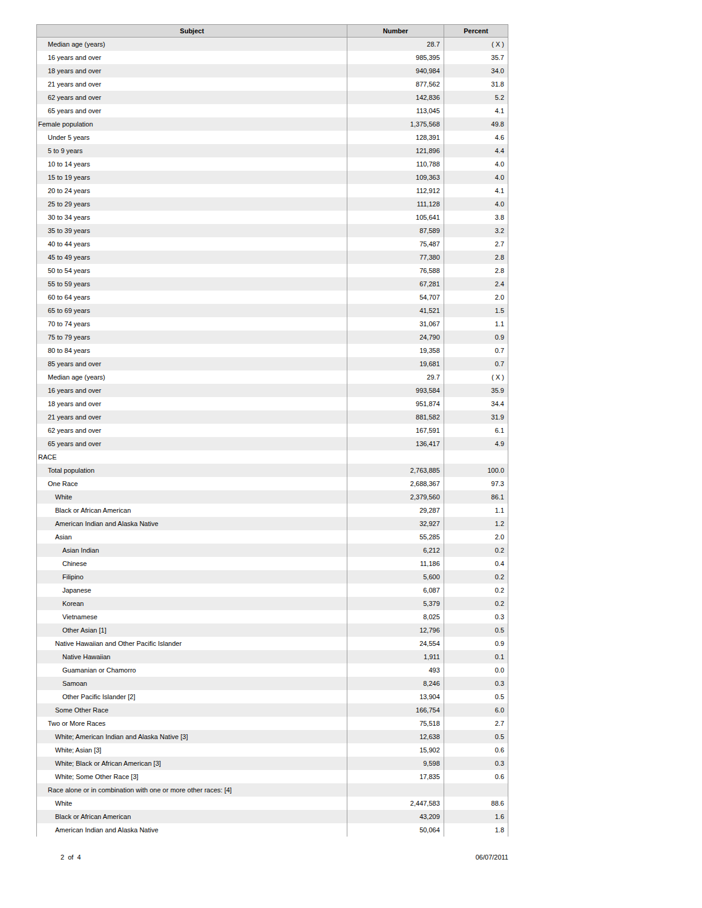| Subject | Number | Percent |
| --- | --- | --- |
| Median age (years) | 28.7 | ( X ) |
| 16 years and over | 985,395 | 35.7 |
| 18 years and over | 940,984 | 34.0 |
| 21 years and over | 877,562 | 31.8 |
| 62 years and over | 142,836 | 5.2 |
| 65 years and over | 113,045 | 4.1 |
| Female population | 1,375,568 | 49.8 |
| Under 5 years | 128,391 | 4.6 |
| 5 to 9 years | 121,896 | 4.4 |
| 10 to 14 years | 110,788 | 4.0 |
| 15 to 19 years | 109,363 | 4.0 |
| 20 to 24 years | 112,912 | 4.1 |
| 25 to 29 years | 111,128 | 4.0 |
| 30 to 34 years | 105,641 | 3.8 |
| 35 to 39 years | 87,589 | 3.2 |
| 40 to 44 years | 75,487 | 2.7 |
| 45 to 49 years | 77,380 | 2.8 |
| 50 to 54 years | 76,588 | 2.8 |
| 55 to 59 years | 67,281 | 2.4 |
| 60 to 64 years | 54,707 | 2.0 |
| 65 to 69 years | 41,521 | 1.5 |
| 70 to 74 years | 31,067 | 1.1 |
| 75 to 79 years | 24,790 | 0.9 |
| 80 to 84 years | 19,358 | 0.7 |
| 85 years and over | 19,681 | 0.7 |
| Median age (years) | 29.7 | ( X ) |
| 16 years and over | 993,584 | 35.9 |
| 18 years and over | 951,874 | 34.4 |
| 21 years and over | 881,582 | 31.9 |
| 62 years and over | 167,591 | 6.1 |
| 65 years and over | 136,417 | 4.9 |
| RACE | | |
| Total population | 2,763,885 | 100.0 |
| One Race | 2,688,367 | 97.3 |
| White | 2,379,560 | 86.1 |
| Black or African American | 29,287 | 1.1 |
| American Indian and Alaska Native | 32,927 | 1.2 |
| Asian | 55,285 | 2.0 |
| Asian Indian | 6,212 | 0.2 |
| Chinese | 11,186 | 0.4 |
| Filipino | 5,600 | 0.2 |
| Japanese | 6,087 | 0.2 |
| Korean | 5,379 | 0.2 |
| Vietnamese | 8,025 | 0.3 |
| Other Asian [1] | 12,796 | 0.5 |
| Native Hawaiian and Other Pacific Islander | 24,554 | 0.9 |
| Native Hawaiian | 1,911 | 0.1 |
| Guamanian or Chamorro | 493 | 0.0 |
| Samoan | 8,246 | 0.3 |
| Other Pacific Islander [2] | 13,904 | 0.5 |
| Some Other Race | 166,754 | 6.0 |
| Two or More Races | 75,518 | 2.7 |
| White; American Indian and Alaska Native [3] | 12,638 | 0.5 |
| White; Asian [3] | 15,902 | 0.6 |
| White; Black or African American [3] | 9,598 | 0.3 |
| White; Some Other Race [3] | 17,835 | 0.6 |
| Race alone or in combination with one or more other races: [4] | | |
| White | 2,447,583 | 88.6 |
| Black or African American | 43,209 | 1.6 |
| American Indian and Alaska Native | 50,064 | 1.8 |
2 of 4
06/07/2011